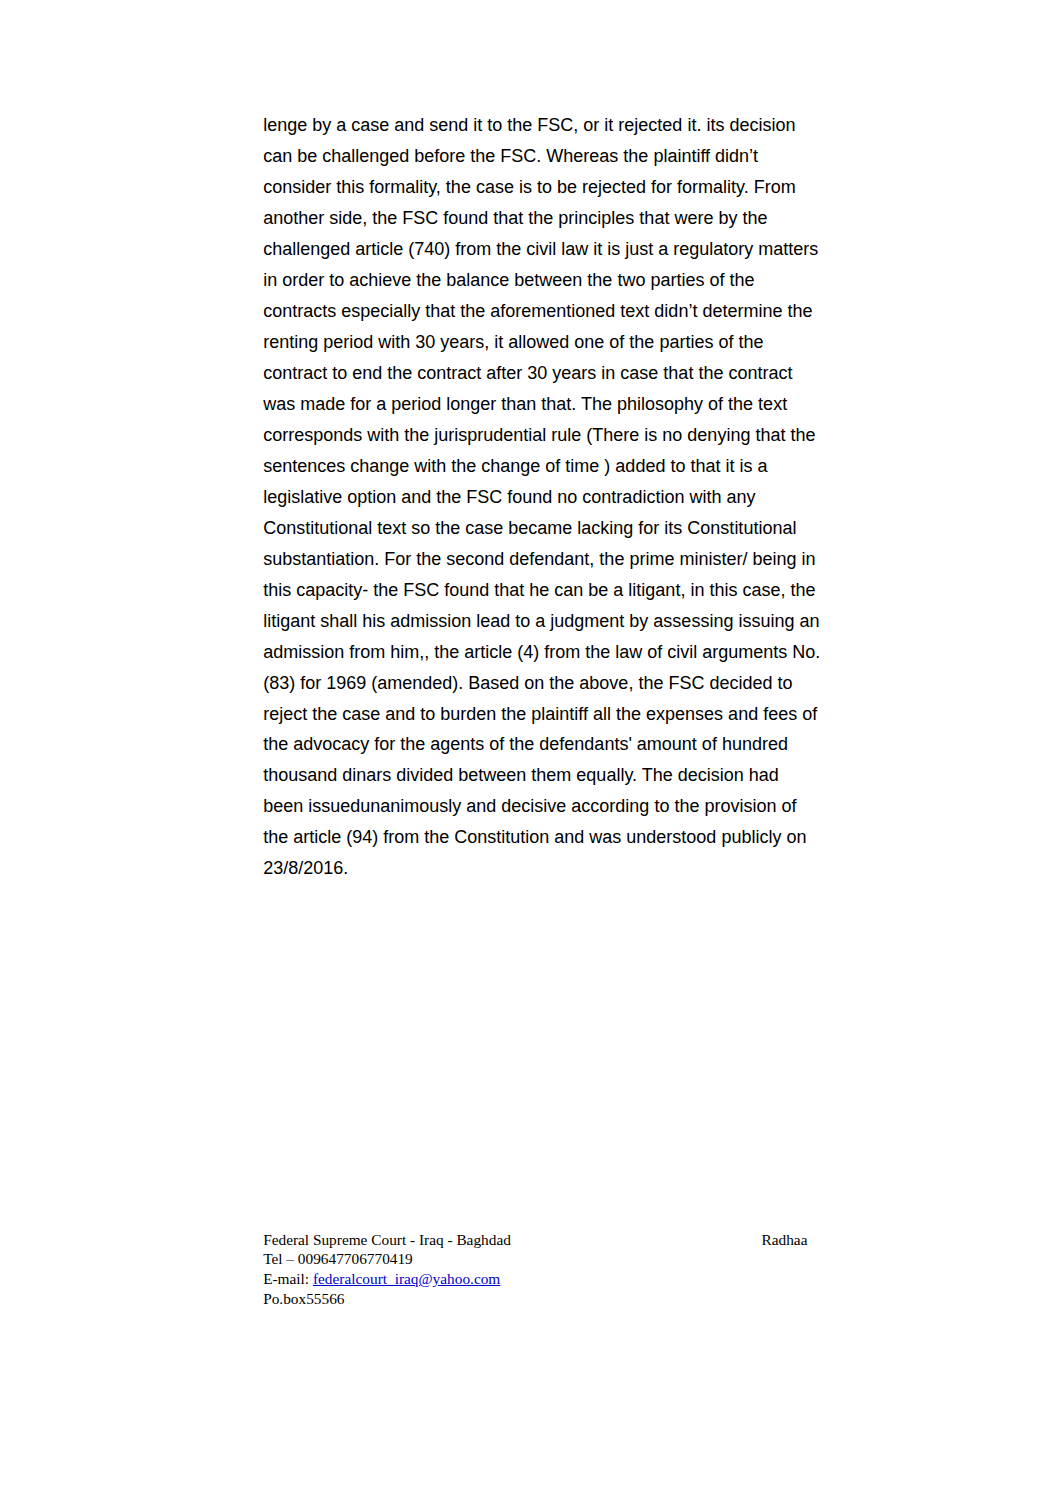lenge by a case and send it to the FSC, or it rejected it. its decision can be challenged before the FSC. Whereas the plaintiff didn’t consider this formality, the case is to be rejected for formality. From another side, the FSC found that the principles that were by the challenged article (740) from the civil law it is just a regulatory matters in order to achieve the balance between the two parties of the contracts especially that the aforementioned text didn’t determine the renting period with 30 years, it allowed one of the parties of the contract to end the contract after 30 years in case that the contract was made for a period longer than that. The philosophy of the text corresponds with the jurisprudential rule (There is no denying that the sentences change with the change of time ) added to that it is a legislative option and the FSC found no contradiction with any Constitutional text so the case became lacking for its Constitutional substantiation. For the second defendant, the prime minister/ being in this capacity- the FSC found that he can be a litigant, in this case, the litigant shall his admission lead to a judgment by assessing issuing an admission from him,, the article (4) from the law of civil arguments No.(83) for 1969 (amended). Based on the above, the FSC decided to reject the case and to burden the plaintiff all the expenses and fees of the advocacy for the agents of the defendants' amount of hundred thousand dinars divided between them equally. The decision had been issuedunanimously and decisive according to the provision of the article (94) from the Constitution and was understood publicly on 23/8/2016.
Federal Supreme Court - Iraq - Baghdad Radhaa
Tel – 009647706770419
E-mail: federalcourt_iraq@yahoo.com
Po.box55566